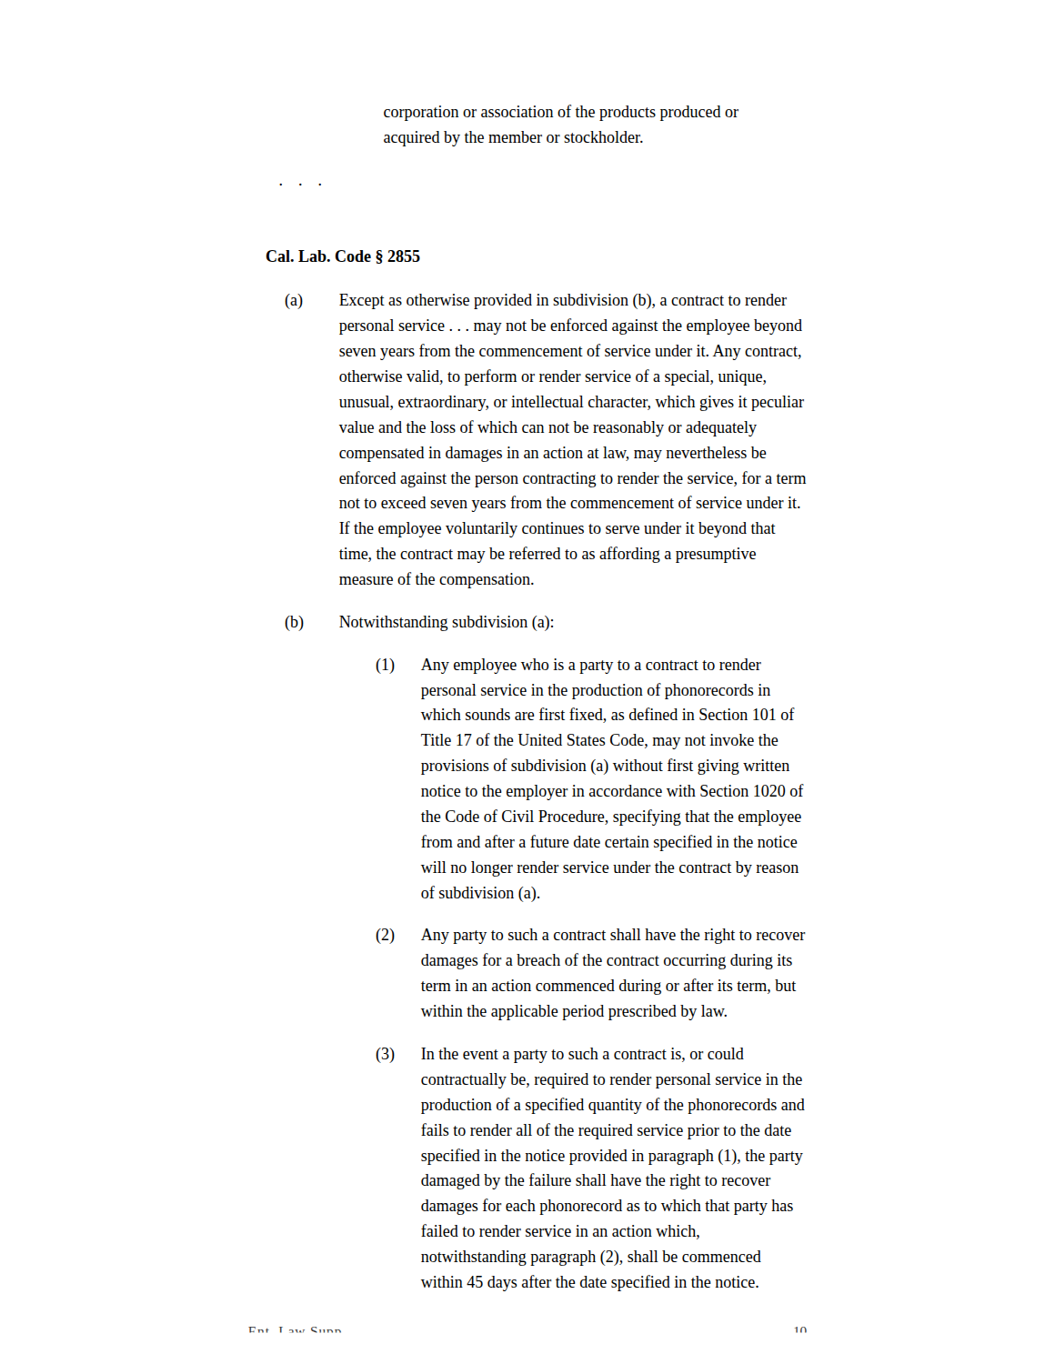corporation or association of the products produced or acquired by the member or stockholder.
. . .
Cal. Lab. Code § 2855
(a) Except as otherwise provided in subdivision (b), a contract to render personal service . . . may not be enforced against the employee beyond seven years from the commencement of service under it. Any contract, otherwise valid, to perform or render service of a special, unique, unusual, extraordinary, or intellectual character, which gives it peculiar value and the loss of which can not be reasonably or adequately compensated in damages in an action at law, may nevertheless be enforced against the person contracting to render the service, for a term not to exceed seven years from the commencement of service under it. If the employee voluntarily continues to serve under it beyond that time, the contract may be referred to as affording a presumptive measure of the compensation.
(b) Notwithstanding subdivision (a):
(1) Any employee who is a party to a contract to render personal service in the production of phonorecords in which sounds are first fixed, as defined in Section 101 of Title 17 of the United States Code, may not invoke the provisions of subdivision (a) without first giving written notice to the employer in accordance with Section 1020 of the Code of Civil Procedure, specifying that the employee from and after a future date certain specified in the notice will no longer render service under the contract by reason of subdivision (a).
(2) Any party to such a contract shall have the right to recover damages for a breach of the contract occurring during its term in an action commenced during or after its term, but within the applicable period prescribed by law.
(3) In the event a party to such a contract is, or could contractually be, required to render personal service in the production of a specified quantity of the phonorecords and fails to render all of the required service prior to the date specified in the notice provided in paragraph (1), the party damaged by the failure shall have the right to recover damages for each phonorecord as to which that party has failed to render service in an action which, notwithstanding paragraph (2), shall be commenced within 45 days after the date specified in the notice.
Ent. Law Supp. 10